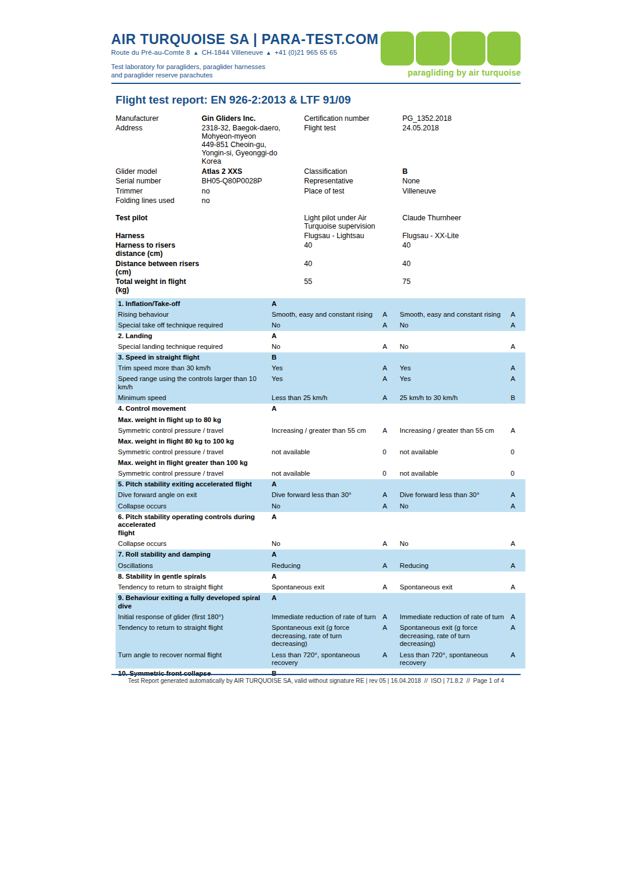AIR TURQUOISE SA | PARA-TEST.COM
Route du Pré-au-Comte 8 ▴ CH-1844 Villeneuve ▴ +41 (0)21 965 65 65
Test laboratory for paragliders, paraglider harnesses
and paraglider reserve parachutes
⦿
▲
△
⚑
paragliding by air turquoise
Flight test report: EN 926-2:2013 & LTF 91/09
| Manufacturer | Gin Gliders Inc. | Certification number | PG_1352.2018 |
| Address | 2318-32, Baegok-daero, Mohyeon-myeon 449-851 Cheoin-gu, Yongin-si, Gyeonggi-do Korea | Flight test | 24.05.2018 |
| Glider model | Atlas 2 XXS | Classification | B |
| Serial number | BH05-Q80P0028P | Representative | None |
| Trimmer | no | Place of test | Villeneuve |
| Folding lines used | no | | |
| Test pilot | | Light pilot under Air Turquoise supervision | Claude Thurnheer |
| Harness | | Flugsau - Lightsau | Flugsau - XX-Lite |
| Harness to risers distance (cm) | | 40 | 40 |
| Distance between risers (cm) | | 40 | 40 |
| Total weight in flight (kg) | | 55 | 75 |
| 1. Inflation/Take-off | A | | | |
| Rising behaviour | Smooth, easy and constant rising | A | Smooth, easy and constant rising | A |
| Special take off technique required | No | A | No | A |
| 2. Landing | A | | | |
| Special landing technique required | No | A | No | A |
| 3. Speed in straight flight | B | | | |
| Trim speed more than 30 km/h | Yes | A | Yes | A |
| Speed range using the controls larger than 10 km/h | Yes | A | Yes | A |
| Minimum speed | Less than 25 km/h | A | 25 km/h to 30 km/h | B |
| 4. Control movement | A | | | |
| Max. weight in flight up to 80 kg | | | | |
| Symmetric control pressure / travel | Increasing / greater than 55 cm | A | Increasing / greater than 55 cm | A |
| Max. weight in flight 80 kg to 100 kg | | | | |
| Symmetric control pressure / travel | not available | 0 | not available | 0 |
| Max. weight in flight greater than 100 kg | | | | |
| Symmetric control pressure / travel | not available | 0 | not available | 0 |
| 5. Pitch stability exiting accelerated flight | A | | | |
| Dive forward angle on exit | Dive forward less than 30° | A | Dive forward less than 30° | A |
| Collapse occurs | No | A | No | A |
| 6. Pitch stability operating controls during accelerated flight | A | | | |
| Collapse occurs | No | A | No | A |
| 7. Roll stability and damping | A | | | |
| Oscillations | Reducing | A | Reducing | A |
| 8. Stability in gentle spirals | A | | | |
| Tendency to return to straight flight | Spontaneous exit | A | Spontaneous exit | A |
| 9. Behaviour exiting a fully developed spiral dive | A | | | |
| Initial response of glider (first 180°) | Immediate reduction of rate of turn | A | Immediate reduction of rate of turn | A |
| Tendency to return to straight flight | Spontaneous exit (g force decreasing, rate of turn decreasing) | A | Spontaneous exit (g force decreasing, rate of turn decreasing) | A |
| Turn angle to recover normal flight | Less than 720°, spontaneous recovery | A | Less than 720°, spontaneous recovery | A |
| 10. Symmetric front collapse | B | | | |
Test Report generated automatically by AIR TURQUOISE SA, valid without signature RE | rev 05 | 16.04.2018 // ISO | 71.8.2 // Page 1 of 4